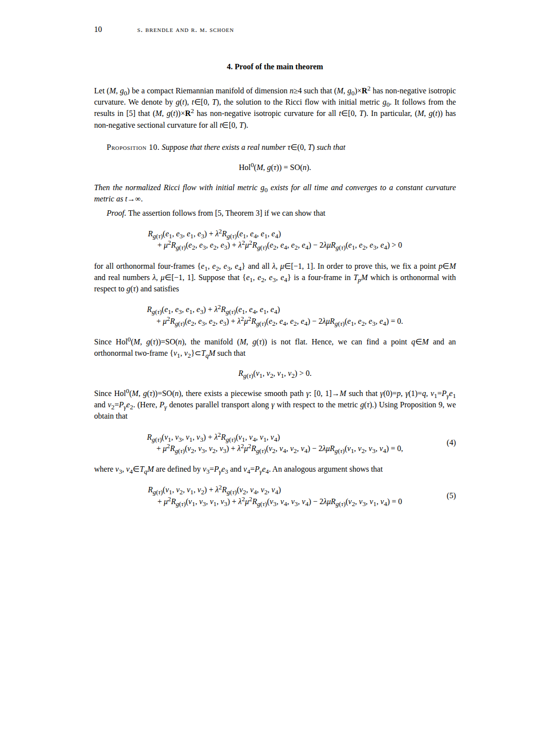10 s. brendle and r. m. schoen
4. Proof of the main theorem
Let (M, g0) be a compact Riemannian manifold of dimension n≥4 such that (M, g0)×R2 has non-negative isotropic curvature. We denote by g(t), t∈[0, T), the solution to the Ricci flow with initial metric g0. It follows from the results in [5] that (M, g(t))×R2 has non-negative isotropic curvature for all t∈[0, T). In particular, (M, g(t)) has non-negative sectional curvature for all t∈[0, T).
Proposition 10. Suppose that there exists a real number τ∈(0, T) such that
Hol0(M, g(τ)) = SO(n).
Then the normalized Ricci flow with initial metric g0 exists for all time and converges to a constant curvature metric as t→∞.
Proof. The assertion follows from [5, Theorem 3] if we can show that
Rg(τ)(e1, e3, e1, e3) + λ2Rg(τ)(e1, e4, e1, e4) + μ2Rg(τ)(e2, e3, e2, e3) + λ2μ2Rg(τ)(e2, e4, e2, e4) − 2λμRg(τ)(e1, e2, e3, e4) > 0
for all orthonormal four-frames {e1, e2, e3, e4} and all λ, μ∈[−1, 1]. In order to prove this, we fix a point p∈M and real numbers λ, μ∈[−1, 1]. Suppose that {e1, e2, e3, e4} is a four-frame in TpM which is orthonormal with respect to g(τ) and satisfies
Rg(τ)(e1, e3, e1, e3) + λ2Rg(τ)(e1, e4, e1, e4) + μ2Rg(τ)(e2, e3, e2, e3) + λ2μ2Rg(τ)(e2, e4, e2, e4) − 2λμRg(τ)(e1, e2, e3, e4) = 0.
Since Hol0(M, g(τ))=SO(n), the manifold (M, g(τ)) is not flat. Hence, we can find a point q∈M and an orthonormal two-frame {v1, v2}⊂TqM such that
Rg(τ)(v1, v2, v1, v2) > 0.
Since Hol0(M, g(τ))=SO(n), there exists a piecewise smooth path γ: [0, 1]→M such that γ(0)=p, γ(1)=q, v1=Pγe1 and v2=Pγe2. (Here, Pγ denotes parallel transport along γ with respect to the metric g(τ).) Using Proposition 9, we obtain that
Rg(τ)(v1, v3, v1, v3) + λ2Rg(τ)(v1, v4, v1, v4) + μ2Rg(τ)(v2, v3, v2, v3) + λ2μ2Rg(τ)(v2, v4, v2, v4) − 2λμRg(τ)(v1, v2, v3, v4) = 0,
(4)
where v3, v4∈TqM are defined by v3=Pγe3 and v4=Pγe4. An analogous argument shows that
Rg(τ)(v1, v2, v1, v2) + λ2Rg(τ)(v2, v4, v2, v4) + μ2Rg(τ)(v1, v3, v1, v3) + λ2μ2Rg(τ)(v3, v4, v3, v4) − 2λμRg(τ)(v2, v3, v1, v4) = 0
(5)